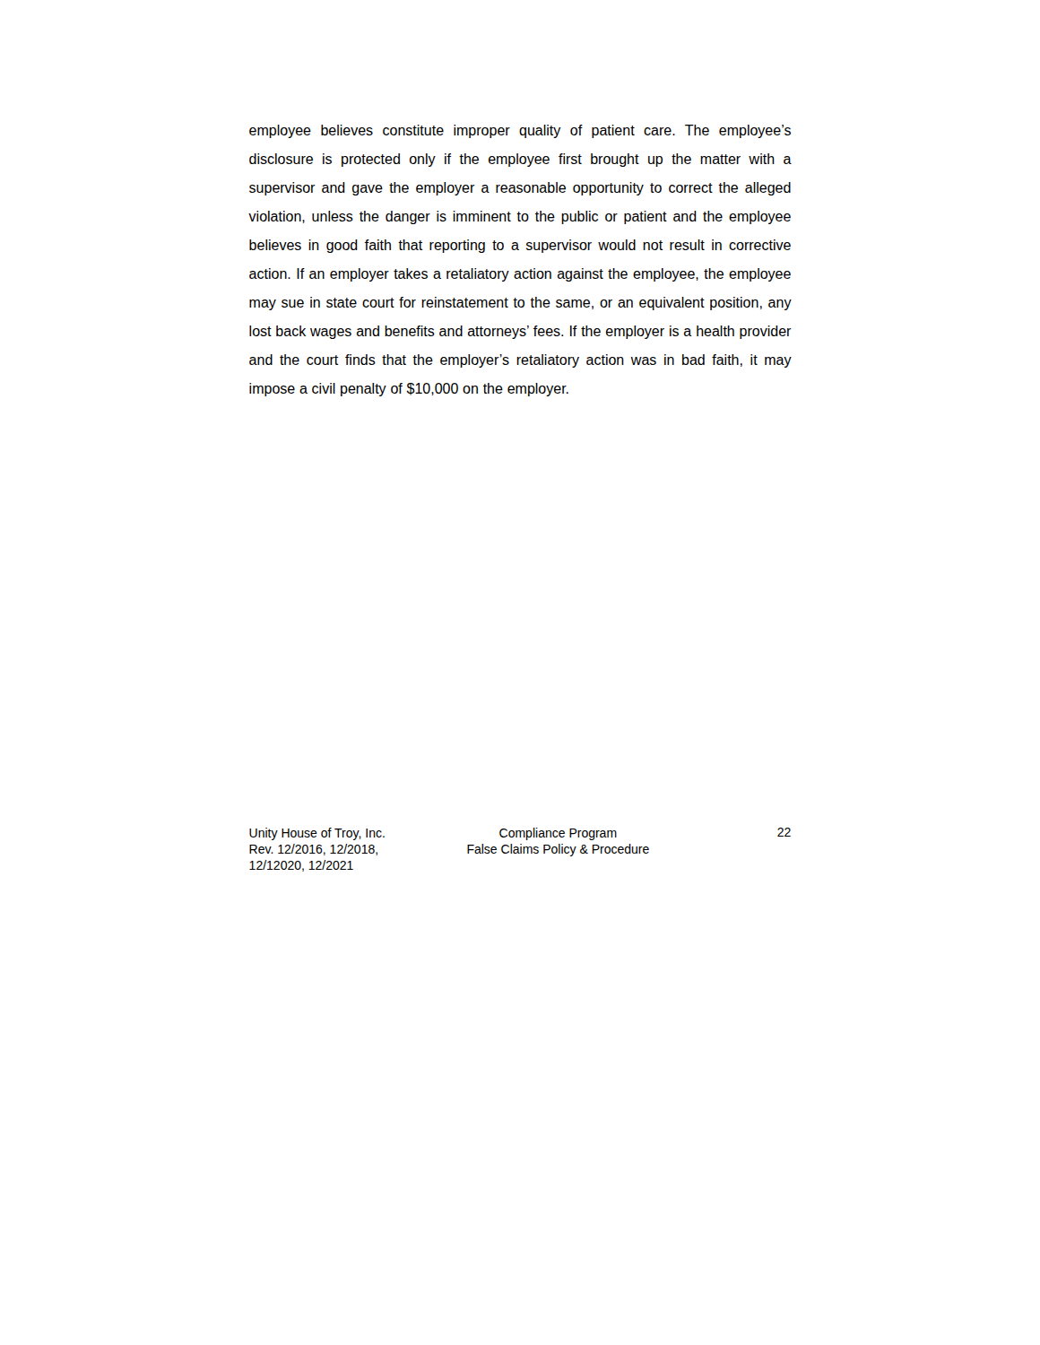employee believes constitute improper quality of patient care. The employee’s disclosure is protected only if the employee first brought up the matter with a supervisor and gave the employer a reasonable opportunity to correct the alleged violation, unless the danger is imminent to the public or patient and the employee believes in good faith that reporting to a supervisor would not result in corrective action. If an employer takes a retaliatory action against the employee, the employee may sue in state court for reinstatement to the same, or an equivalent position, any lost back wages and benefits and attorneys’ fees. If the employer is a health provider and the court finds that the employer’s retaliatory action was in bad faith, it may impose a civil penalty of $10,000 on the employer.
| Unity House of Troy, Inc. Rev. 12/2016, 12/2018, 12/12020, 12/2021 | Compliance Program False Claims Policy & Procedure | 22 |